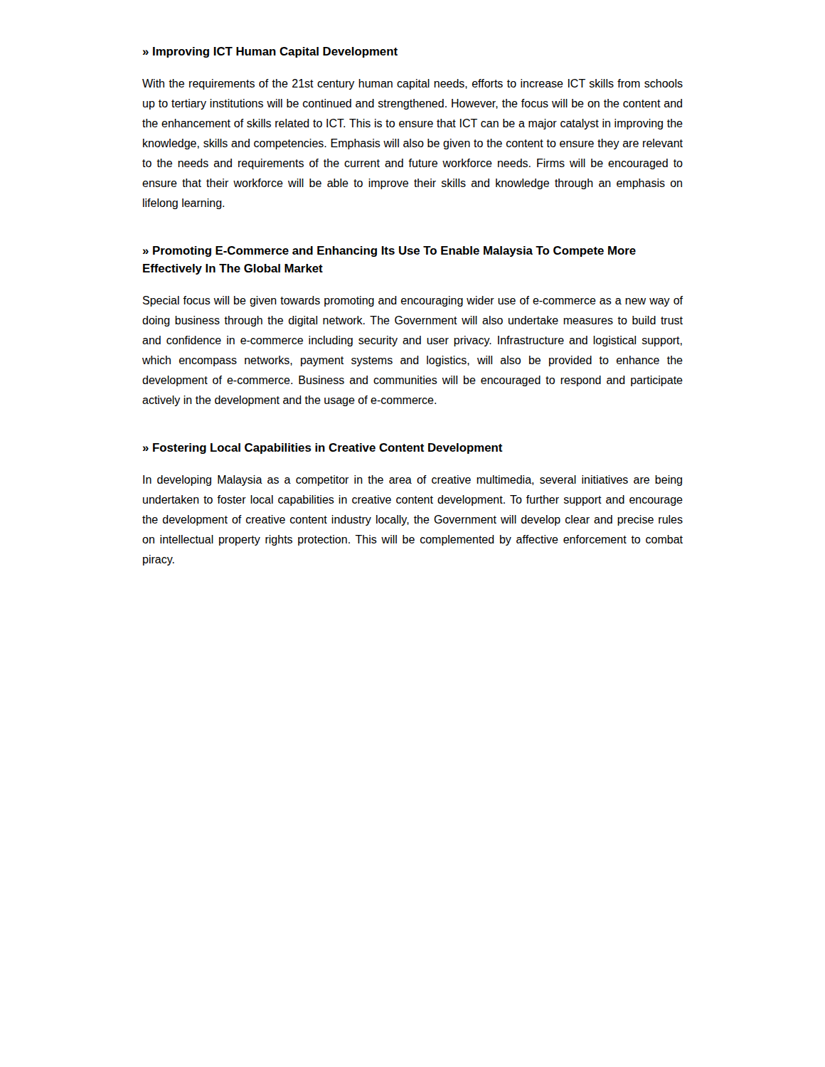» Improving ICT Human Capital Development
With the requirements of the 21st century human capital needs, efforts to increase ICT skills from schools up to tertiary institutions will be continued and strengthened. However, the focus will be on the content and the enhancement of skills related to ICT. This is to ensure that ICT can be a major catalyst in improving the knowledge, skills and competencies. Emphasis will also be given to the content to ensure they are relevant to the needs and requirements of the current and future workforce needs. Firms will be encouraged to ensure that their workforce will be able to improve their skills and knowledge through an emphasis on lifelong learning.
» Promoting E-Commerce and Enhancing Its Use To Enable Malaysia To Compete More Effectively In The Global Market
Special focus will be given towards promoting and encouraging wider use of e-commerce as a new way of doing business through the digital network. The Government will also undertake measures to build trust and confidence in e-commerce including security and user privacy. Infrastructure and logistical support, which encompass networks, payment systems and logistics, will also be provided to enhance the development of e-commerce. Business and communities will be encouraged to respond and participate actively in the development and the usage of e-commerce.
» Fostering Local Capabilities in Creative Content Development
In developing Malaysia as a competitor in the area of creative multimedia, several initiatives are being undertaken to foster local capabilities in creative content development. To further support and encourage the development of creative content industry locally, the Government will develop clear and precise rules on intellectual property rights protection. This will be complemented by affective enforcement to combat piracy.